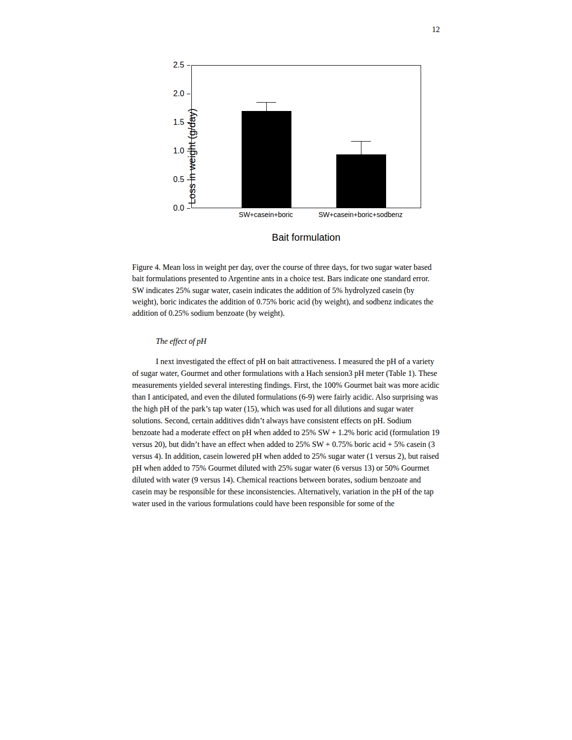12
Loss in weight (g/day)
2.5 2.0 1.5 1.0 0.5 0.0
SW+casein+boric SW+casein+boric+sodbenz
Bait formulation
Figure 4. Mean loss in weight per day, over the course of three days, for two sugar water based bait formulations presented to Argentine ants in a choice test. Bars indicate one standard error. SW indicates 25% sugar water, casein indicates the addition of 5% hydrolyzed casein (by weight), boric indicates the addition of 0.75% boric acid (by weight), and sodbenz indicates the addition of 0.25% sodium benzoate (by weight).
The effect of pH
I next investigated the effect of pH on bait attractiveness. I measured the pH of a variety of sugar water, Gourmet and other formulations with a Hach sension3 pH meter (Table 1). These measurements yielded several interesting findings. First, the 100% Gourmet bait was more acidic than I anticipated, and even the diluted formulations (6-9) were fairly acidic. Also surprising was the high pH of the park’s tap water (15), which was used for all dilutions and sugar water solutions. Second, certain additives didn’t always have consistent effects on pH. Sodium benzoate had a moderate effect on pH when added to 25% SW + 1.2% boric acid (formulation 19 versus 20), but didn’t have an effect when added to 25% SW + 0.75% boric acid + 5% casein (3 versus 4). In addition, casein lowered pH when added to 25% sugar water (1 versus 2), but raised pH when added to 75% Gourmet diluted with 25% sugar water (6 versus 13) or 50% Gourmet diluted with water (9 versus 14). Chemical reactions between borates, sodium benzoate and casein may be responsible for these inconsistencies. Alternatively, variation in the pH of the tap water used in the various formulations could have been responsible for some of the